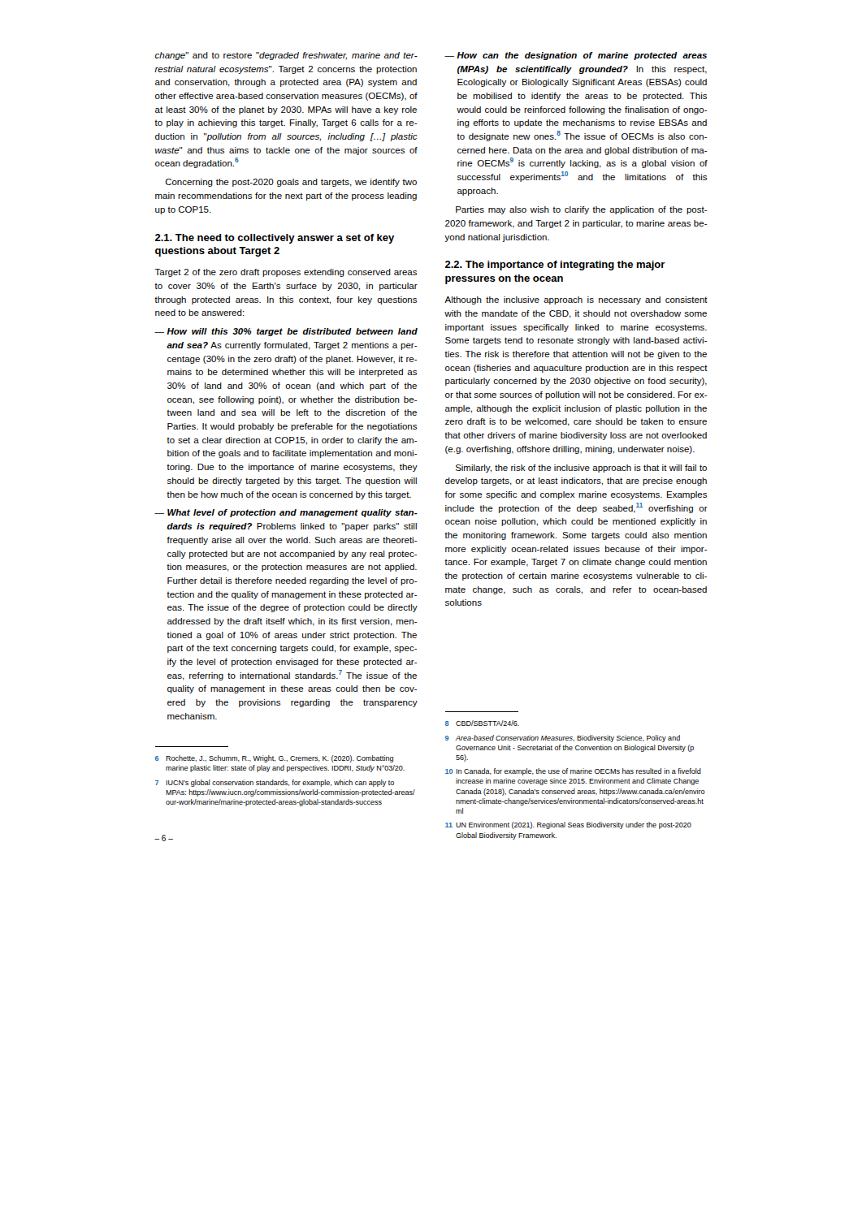change" and to restore "degraded freshwater, marine and terrestrial natural ecosystems". Target 2 concerns the protection and conservation, through a protected area (PA) system and other effective area-based conservation measures (OECMs), of at least 30% of the planet by 2030. MPAs will have a key role to play in achieving this target. Finally, Target 6 calls for a reduction in "pollution from all sources, including […] plastic waste" and thus aims to tackle one of the major sources of ocean degradation.6
Concerning the post-2020 goals and targets, we identify two main recommendations for the next part of the process leading up to COP15.
2.1. The need to collectively answer a set of key questions about Target 2
Target 2 of the zero draft proposes extending conserved areas to cover 30% of the Earth's surface by 2030, in particular through protected areas. In this context, four key questions need to be answered:
How will this 30% target be distributed between land and sea? As currently formulated, Target 2 mentions a percentage (30% in the zero draft) of the planet. However, it remains to be determined whether this will be interpreted as 30% of land and 30% of ocean (and which part of the ocean, see following point), or whether the distribution between land and sea will be left to the discretion of the Parties. It would probably be preferable for the negotiations to set a clear direction at COP15, in order to clarify the ambition of the goals and to facilitate implementation and monitoring. Due to the importance of marine ecosystems, they should be directly targeted by this target. The question will then be how much of the ocean is concerned by this target.
What level of protection and management quality standards is required? Problems linked to "paper parks" still frequently arise all over the world. Such areas are theoretically protected but are not accompanied by any real protection measures, or the protection measures are not applied. Further detail is therefore needed regarding the level of protection and the quality of management in these protected areas. The issue of the degree of protection could be directly addressed by the draft itself which, in its first version, mentioned a goal of 10% of areas under strict protection. The part of the text concerning targets could, for example, specify the level of protection envisaged for these protected areas, referring to international standards.7 The issue of the quality of management in these areas could then be covered by the provisions regarding the transparency mechanism.
6 Rochette, J., Schumm, R., Wright, G., Cremers, K. (2020). Combatting marine plastic litter: state of play and perspectives. IDDRI, Study N°03/20.
7 IUCN's global conservation standards, for example, which can apply to MPAs: https://www.iucn.org/commissions/world-commission-protected-areas/our-work/marine/marine-protected-areas-global-standards-success
– 6 –
How can the designation of marine protected areas (MPAs) be scientifically grounded? In this respect, Ecologically or Biologically Significant Areas (EBSAs) could be mobilised to identify the areas to be protected. This would could be reinforced following the finalisation of ongoing efforts to update the mechanisms to revise EBSAs and to designate new ones.8 The issue of OECMs is also concerned here. Data on the area and global distribution of marine OECMs9 is currently lacking, as is a global vision of successful experiments10 and the limitations of this approach.
Parties may also wish to clarify the application of the post-2020 framework, and Target 2 in particular, to marine areas beyond national jurisdiction.
2.2. The importance of integrating the major pressures on the ocean
Although the inclusive approach is necessary and consistent with the mandate of the CBD, it should not overshadow some important issues specifically linked to marine ecosystems. Some targets tend to resonate strongly with land-based activities. The risk is therefore that attention will not be given to the ocean (fisheries and aquaculture production are in this respect particularly concerned by the 2030 objective on food security), or that some sources of pollution will not be considered. For example, although the explicit inclusion of plastic pollution in the zero draft is to be welcomed, care should be taken to ensure that other drivers of marine biodiversity loss are not overlooked (e.g. overfishing, offshore drilling, mining, underwater noise).
Similarly, the risk of the inclusive approach is that it will fail to develop targets, or at least indicators, that are precise enough for some specific and complex marine ecosystems. Examples include the protection of the deep seabed,11 overfishing or ocean noise pollution, which could be mentioned explicitly in the monitoring framework. Some targets could also mention more explicitly ocean-related issues because of their importance. For example, Target 7 on climate change could mention the protection of certain marine ecosystems vulnerable to climate change, such as corals, and refer to ocean-based solutions
8 CBD/SBSTTA/24/6.
9 Area-based Conservation Measures, Biodiversity Science, Policy and Governance Unit - Secretariat of the Convention on Biological Diversity (p 56).
10 In Canada, for example, the use of marine OECMs has resulted in a fivefold increase in marine coverage since 2015. Environment and Climate Change Canada (2018), Canada's conserved areas, https://www.canada.ca/en/environment-climate-change/services/environmental-indicators/conserved-areas.html
11 UN Environment (2021). Regional Seas Biodiversity under the post-2020 Global Biodiversity Framework.